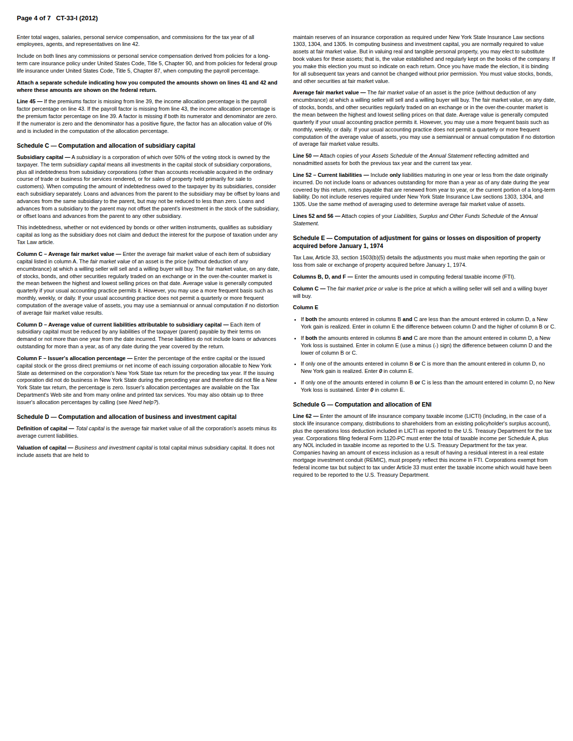Page 4 of 7 CT-33-I (2012)
Enter total wages, salaries, personal service compensation, and commissions for the tax year of all employees, agents, and representatives on line 42.
Include on both lines any commissions or personal service compensation derived from policies for a long-term care insurance policy under United States Code, Title 5, Chapter 90, and from policies for federal group life insurance under United States Code, Title 5, Chapter 87, when computing the payroll percentage.
Attach a separate schedule indicating how you computed the amounts shown on lines 41 and 42 and where these amounts are shown on the federal return.
Line 45 — If the premiums factor is missing from line 39, the income allocation percentage is the payroll factor percentage on line 43. If the payroll factor is missing from line 43, the income allocation percentage is the premium factor percentage on line 39. A factor is missing if both its numerator and denominator are zero. If the numerator is zero and the denominator has a positive figure, the factor has an allocation value of 0% and is included in the computation of the allocation percentage.
Schedule C — Computation and allocation of subsidiary capital
Subsidiary capital — A subsidiary is a corporation of which over 50% of the voting stock is owned by the taxpayer. The term subsidiary capital means all investments in the capital stock of subsidiary corporations, plus all indebtedness from subsidiary corporations (other than accounts receivable acquired in the ordinary course of trade or business for services rendered, or for sales of property held primarily for sale to customers). When computing the amount of indebtedness owed to the taxpayer by its subsidiaries, consider each subsidiary separately. Loans and advances from the parent to the subsidiary may be offset by loans and advances from the same subsidiary to the parent, but may not be reduced to less than zero. Loans and advances from a subsidiary to the parent may not offset the parent's investment in the stock of the subsidiary, or offset loans and advances from the parent to any other subsidiary.
This indebtedness, whether or not evidenced by bonds or other written instruments, qualifies as subsidiary capital as long as the subsidiary does not claim and deduct the interest for the purpose of taxation under any Tax Law article.
Column C – Average fair market value — Enter the average fair market value of each item of subsidiary capital listed in column A. The fair market value of an asset is the price (without deduction of any encumbrance) at which a willing seller will sell and a willing buyer will buy. The fair market value, on any date, of stocks, bonds, and other securities regularly traded on an exchange or in the over-the-counter market is the mean between the highest and lowest selling prices on that date. Average value is generally computed quarterly if your usual accounting practice permits it. However, you may use a more frequent basis such as monthly, weekly, or daily. If your usual accounting practice does not permit a quarterly or more frequent computation of the average value of assets, you may use a semiannual or annual computation if no distortion of average fair market value results.
Column D – Average value of current liabilities attributable to subsidiary capital — Each item of subsidiary capital must be reduced by any liabilities of the taxpayer (parent) payable by their terms on demand or not more than one year from the date incurred. These liabilities do not include loans or advances outstanding for more than a year, as of any date during the year covered by the return.
Column F – Issuer's allocation percentage — Enter the percentage of the entire capital or the issued capital stock or the gross direct premiums or net income of each issuing corporation allocable to New York State as determined on the corporation's New York State tax return for the preceding tax year. If the issuing corporation did not do business in New York State during the preceding year and therefore did not file a New York State tax return, the percentage is zero. Issuer's allocation percentages are available on the Tax Department's Web site and from many online and printed tax services. You may also obtain up to three issuer's allocation percentages by calling (see Need help?).
Schedule D — Computation and allocation of business and investment capital
Definition of capital — Total capital is the average fair market value of all the corporation's assets minus its average current liabilities.
Valuation of capital — Business and investment capital is total capital minus subsidiary capital. It does not include assets that are held to
maintain reserves of an insurance corporation as required under New York State Insurance Law sections 1303, 1304, and 1305. In computing business and investment capital, you are normally required to value assets at fair market value. But in valuing real and tangible personal property, you may elect to substitute book values for these assets; that is, the value established and regularly kept on the books of the company. If you make this election you must so indicate on each return. Once you have made the election, it is binding for all subsequent tax years and cannot be changed without prior permission. You must value stocks, bonds, and other securities at fair market value.
Average fair market value — The fair market value of an asset is the price (without deduction of any encumbrance) at which a willing seller will sell and a willing buyer will buy. The fair market value, on any date, of stocks, bonds, and other securities regularly traded on an exchange or in the over-the-counter market is the mean between the highest and lowest selling prices on that date. Average value is generally computed quarterly if your usual accounting practice permits it. However, you may use a more frequent basis such as monthly, weekly, or daily. If your usual accounting practice does not permit a quarterly or more frequent computation of the average value of assets, you may use a semiannual or annual computation if no distortion of average fair market value results.
Line 50 — Attach copies of your Assets Schedule of the Annual Statement reflecting admitted and nonadmitted assets for both the previous tax year and the current tax year.
Line 52 – Current liabilities — Include only liabilities maturing in one year or less from the date originally incurred. Do not include loans or advances outstanding for more than a year as of any date during the year covered by this return, notes payable that are renewed from year to year, or the current portion of a long-term liability. Do not include reserves required under New York State Insurance Law sections 1303, 1304, and 1305. Use the same method of averaging used to determine average fair market value of assets.
Lines 52 and 56 — Attach copies of your Liabilities, Surplus and Other Funds Schedule of the Annual Statement.
Schedule E — Computation of adjustment for gains or losses on disposition of property acquired before January 1, 1974
Tax Law, Article 33, section 1503(b)(5) details the adjustments you must make when reporting the gain or loss from sale or exchange of property acquired before January 1, 1974.
Columns B, D, and F — Enter the amounts used in computing federal taxable income (FTI).
Column C — The fair market price or value is the price at which a willing seller will sell and a willing buyer will buy.
Column E
If both the amounts entered in columns B and C are less than the amount entered in column D, a New York gain is realized. Enter in column E the difference between column D and the higher of column B or C.
If both the amounts entered in columns B and C are more than the amount entered in column D, a New York loss is sustained. Enter in column E (use a minus (-) sign) the difference between column D and the lower of column B or C.
If only one of the amounts entered in column B or C is more than the amount entered in column D, no New York gain is realized. Enter 0 in column E.
If only one of the amounts entered in column B or C is less than the amount entered in column D, no New York loss is sustained. Enter 0 in column E.
Schedule G — Computation and allocation of ENI
Line 62 — Enter the amount of life insurance company taxable income (LICTI) (including, in the case of a stock life insurance company, distributions to shareholders from an existing policyholder's surplus account), plus the operations loss deduction included in LICTI as reported to the U.S. Treasury Department for the tax year. Corporations filing federal Form 1120-PC must enter the total of taxable income per Schedule A, plus any NOL included in taxable income as reported to the U.S. Treasury Department for the tax year. Companies having an amount of excess inclusion as a result of having a residual interest in a real estate mortgage investment conduit (REMIC), must properly reflect this income in FTI. Corporations exempt from federal income tax but subject to tax under Article 33 must enter the taxable income which would have been required to be reported to the U.S. Treasury Department.